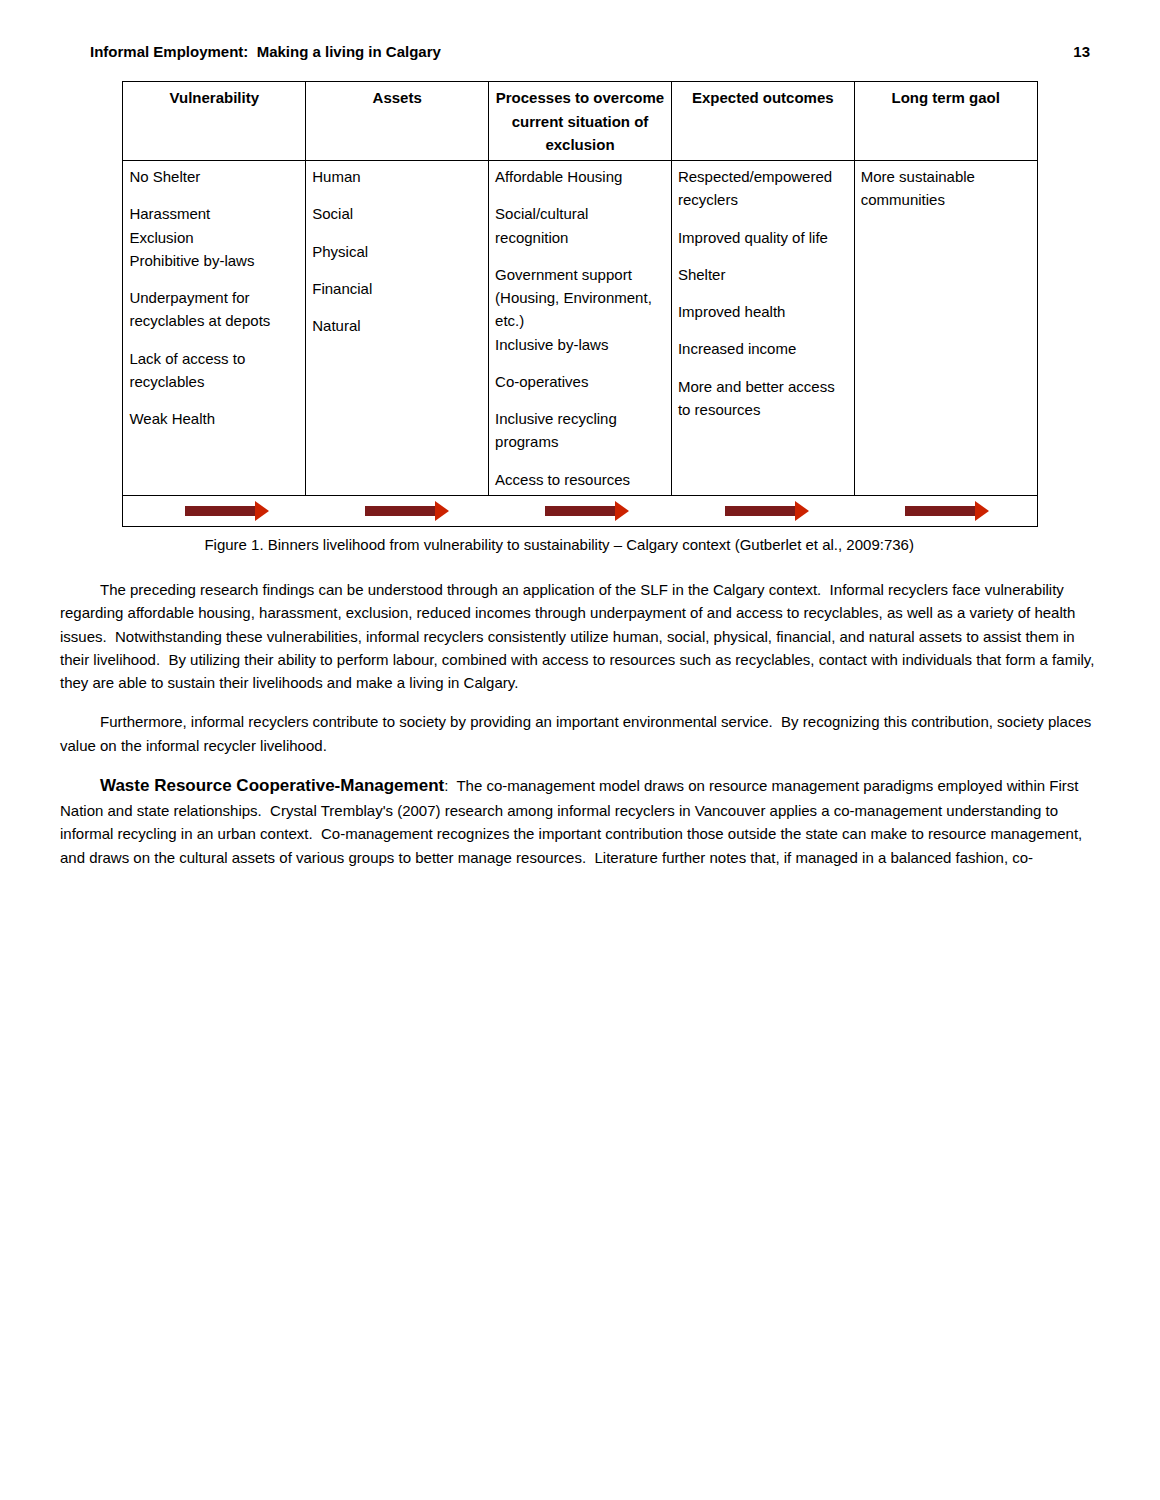Informal Employment: Making a living in Calgary 13
| Vulnerability | Assets | Processes to overcome current situation of exclusion | Expected outcomes | Long term gaol |
| --- | --- | --- | --- | --- |
| No Shelter Harassment Exclusion Prohibitive by-laws Underpayment for recyclables at depots Lack of access to recyclables Weak Health | Human Social Physical Financial Natural | Affordable Housing Social/cultural recognition Government support (Housing, Environment, etc.) Inclusive by-laws Co-operatives Inclusive recycling programs Access to resources | Respected/empowered recyclers Improved quality of life Shelter Improved health Increased income More and better access to resources | More sustainable communities |
Figure 1. Binners livelihood from vulnerability to sustainability – Calgary context (Gutberlet et al., 2009:736)
The preceding research findings can be understood through an application of the SLF in the Calgary context. Informal recyclers face vulnerability regarding affordable housing, harassment, exclusion, reduced incomes through underpayment of and access to recyclables, as well as a variety of health issues. Notwithstanding these vulnerabilities, informal recyclers consistently utilize human, social, physical, financial, and natural assets to assist them in their livelihood. By utilizing their ability to perform labour, combined with access to resources such as recyclables, contact with individuals that form a family, they are able to sustain their livelihoods and make a living in Calgary.
Furthermore, informal recyclers contribute to society by providing an important environmental service. By recognizing this contribution, society places value on the informal recycler livelihood.
Waste Resource Cooperative-Management: The co-management model draws on resource management paradigms employed within First Nation and state relationships. Crystal Tremblay's (2007) research among informal recyclers in Vancouver applies a co-management understanding to informal recycling in an urban context. Co-management recognizes the important contribution those outside the state can make to resource management, and draws on the cultural assets of various groups to better manage resources. Literature further notes that, if managed in a balanced fashion, co-